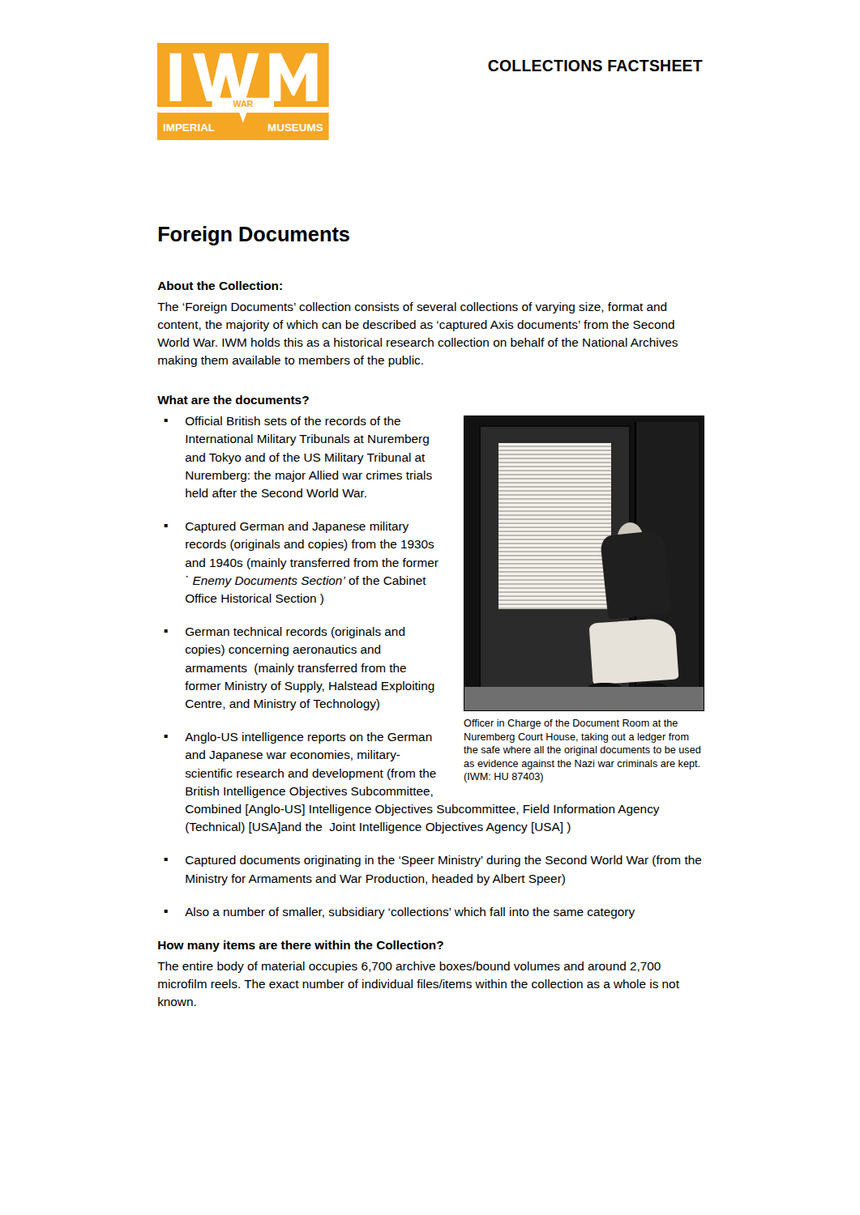WAR IMPERIAL MUSEUMS
COLLECTIONS FACTSHEET
Foreign Documents
About the Collection:
The ‘Foreign Documents’ collection consists of several collections of varying size, format and content, the majority of which can be described as ‘captured Axis documents’ from the Second World War. IWM holds this as a historical research collection on behalf of the National Archives making them available to members of the public.
What are the documents?
Officer in Charge of the Document Room at the Nuremberg Court House, taking out a ledger from the safe where all the original documents to be used as evidence against the Nazi war criminals are kept. (IWM: HU 87403)
Official British sets of the records of the International Military Tribunals at Nuremberg and Tokyo and of the US Military Tribunal at Nuremberg: the major Allied war crimes trials held after the Second World War.
Captured German and Japanese military records (originals and copies) from the 1930s and 1940s (mainly transferred from the former ` Enemy Documents Section’ of the Cabinet Office Historical Section )
German technical records (originals and copies) concerning aeronautics and armaments (mainly transferred from the former Ministry of Supply, Halstead Exploiting Centre, and Ministry of Technology)
Anglo-US intelligence reports on the German and Japanese war economies, military-scientific research and development (from the British Intelligence Objectives Subcommittee, Combined [Anglo-US] Intelligence Objectives Subcommittee, Field Information Agency (Technical) [USA]and the Joint Intelligence Objectives Agency [USA] )
Captured documents originating in the ‘Speer Ministry’ during the Second World War (from the Ministry for Armaments and War Production, headed by Albert Speer)
Also a number of smaller, subsidiary ‘collections’ which fall into the same category
How many items are there within the Collection?
The entire body of material occupies 6,700 archive boxes/bound volumes and around 2,700 microfilm reels. The exact number of individual files/items within the collection as a whole is not known.